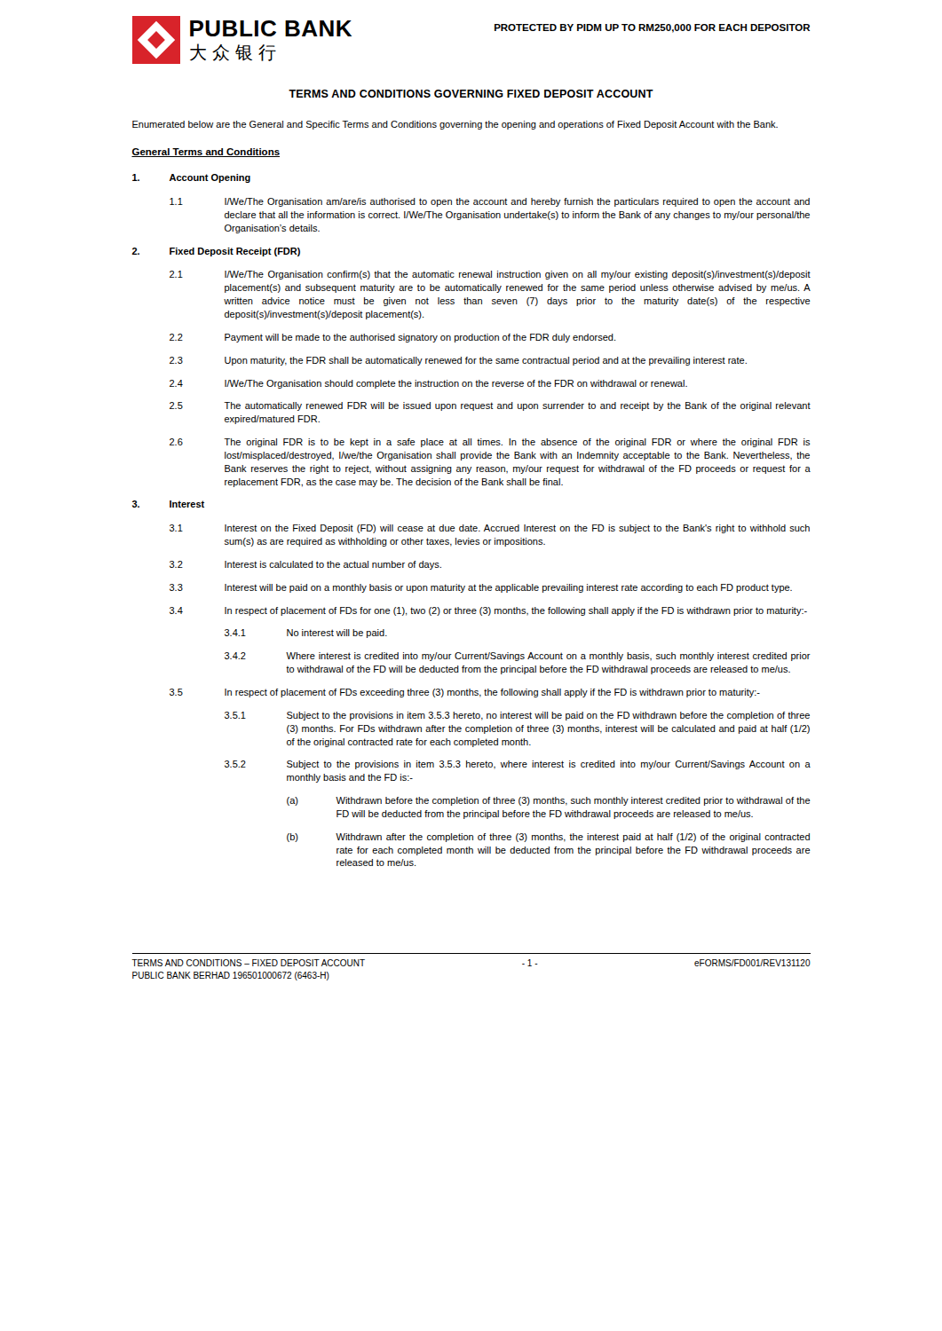PUBLIC BANK
大众银行
PROTECTED BY PIDM UP TO RM250,000 FOR EACH DEPOSITOR
TERMS AND CONDITIONS GOVERNING FIXED DEPOSIT ACCOUNT
Enumerated below are the General and Specific Terms and Conditions governing the opening and operations of Fixed Deposit Account with the Bank.
General Terms and Conditions
1.
Account Opening
1.1
I/We/The Organisation am/are/is authorised to open the account and hereby furnish the particulars required to open the account and declare that all the information is correct. I/We/The Organisation undertake(s) to inform the Bank of any changes to my/our personal/the Organisation’s details.
2.
Fixed Deposit Receipt (FDR)
2.1
I/We/The Organisation confirm(s) that the automatic renewal instruction given on all my/our existing deposit(s)/investment(s)/deposit placement(s) and subsequent maturity are to be automatically renewed for the same period unless otherwise advised by me/us. A written advice notice must be given not less than seven (7) days prior to the maturity date(s) of the respective deposit(s)/investment(s)/deposit placement(s).
2.2
Payment will be made to the authorised signatory on production of the FDR duly endorsed.
2.3
Upon maturity, the FDR shall be automatically renewed for the same contractual period and at the prevailing interest rate.
2.4
I/We/The Organisation should complete the instruction on the reverse of the FDR on withdrawal or renewal.
2.5
The automatically renewed FDR will be issued upon request and upon surrender to and receipt by the Bank of the original relevant expired/matured FDR.
2.6
The original FDR is to be kept in a safe place at all times. In the absence of the original FDR or where the original FDR is lost/misplaced/destroyed, I/we/the Organisation shall provide the Bank with an Indemnity acceptable to the Bank. Nevertheless, the Bank reserves the right to reject, without assigning any reason, my/our request for withdrawal of the FD proceeds or request for a replacement FDR, as the case may be. The decision of the Bank shall be final.
3.
Interest
3.1
Interest on the Fixed Deposit (FD) will cease at due date. Accrued Interest on the FD is subject to the Bank's right to withhold such sum(s) as are required as withholding or other taxes, levies or impositions.
3.2
Interest is calculated to the actual number of days.
3.3
Interest will be paid on a monthly basis or upon maturity at the applicable prevailing interest rate according to each FD product type.
3.4
In respect of placement of FDs for one (1), two (2) or three (3) months, the following shall apply if the FD is withdrawn prior to maturity:-
3.4.1
No interest will be paid.
3.4.2
Where interest is credited into my/our Current/Savings Account on a monthly basis, such monthly interest credited prior to withdrawal of the FD will be deducted from the principal before the FD withdrawal proceeds are released to me/us.
3.5
In respect of placement of FDs exceeding three (3) months, the following shall apply if the FD is withdrawn prior to maturity:-
3.5.1
Subject to the provisions in item 3.5.3 hereto, no interest will be paid on the FD withdrawn before the completion of three (3) months. For FDs withdrawn after the completion of three (3) months, interest will be calculated and paid at half (1/2) of the original contracted rate for each completed month.
3.5.2
Subject to the provisions in item 3.5.3 hereto, where interest is credited into my/our Current/Savings Account on a monthly basis and the FD is:-
(a)
Withdrawn before the completion of three (3) months, such monthly interest credited prior to withdrawal of the FD will be deducted from the principal before the FD withdrawal proceeds are released to me/us.
(b)
Withdrawn after the completion of three (3) months, the interest paid at half (1/2) of the original contracted rate for each completed month will be deducted from the principal before the FD withdrawal proceeds are released to me/us.
TERMS AND CONDITIONS – FIXED DEPOSIT ACCOUNT PUBLIC BANK BERHAD 196501000672 (6463-H)
- 1 -
eFORMS/FD001/REV131120